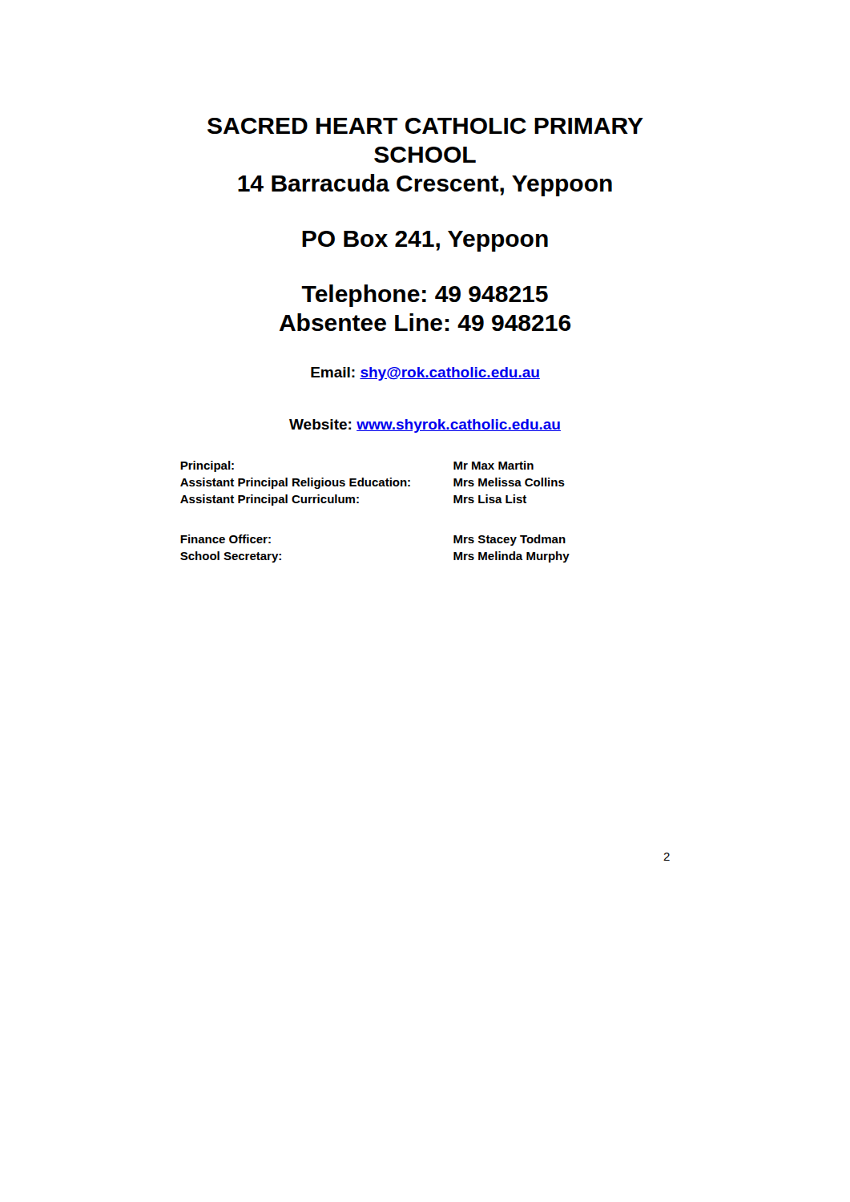SACRED HEART CATHOLIC PRIMARY
SCHOOL
14 Barracuda Crescent, Yeppoon
PO Box 241, Yeppoon
Telephone: 49 948215
Absentee Line: 49 948216
Email: shy@rok.catholic.edu.au
Website: www.shyrok.catholic.edu.au
| Principal: | Mr Max Martin |
| Assistant Principal Religious Education: | Mrs Melissa Collins |
| Assistant Principal Curriculum: | Mrs Lisa List |
| Finance Officer: | Mrs Stacey Todman |
| School Secretary: | Mrs Melinda Murphy |
2